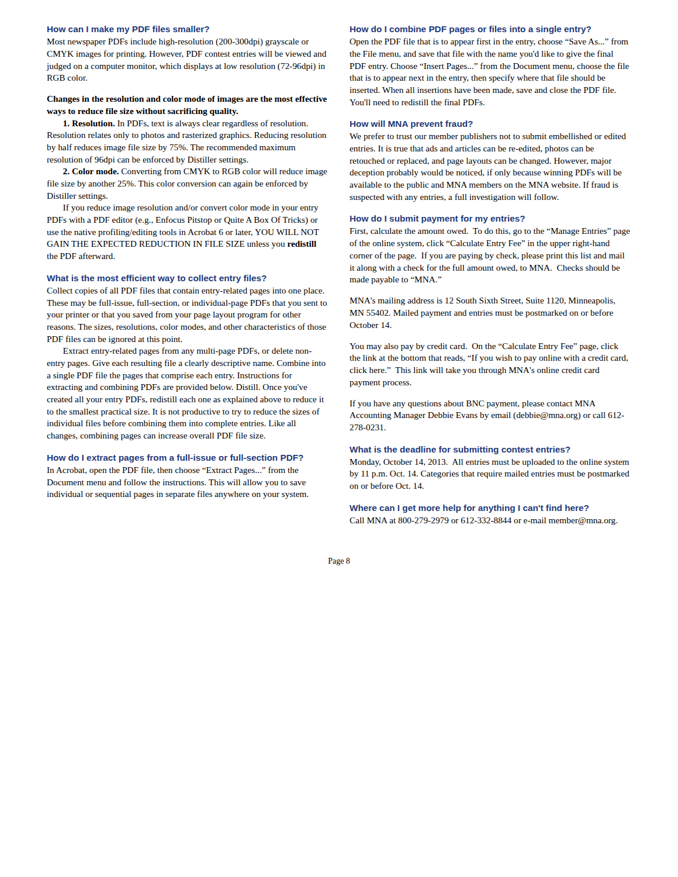How can I make my PDF files smaller?
Most newspaper PDFs include high-resolution (200-300dpi) grayscale or CMYK images for printing. However, PDF contest entries will be viewed and judged on a computer monitor, which displays at low resolution (72-96dpi) in RGB color.
Changes in the resolution and color mode of images are the most effective ways to reduce file size without sacrificing quality.
1. Resolution. In PDFs, text is always clear regardless of resolution. Resolution relates only to photos and rasterized graphics. Reducing resolution by half reduces image file size by 75%. The recommended maximum resolution of 96dpi can be enforced by Distiller settings.
2. Color mode. Converting from CMYK to RGB color will reduce image file size by another 25%. This color conversion can again be enforced by Distiller settings.
If you reduce image resolution and/or convert color mode in your entry PDFs with a PDF editor (e.g., Enfocus Pitstop or Quite A Box Of Tricks) or use the native profiling/editing tools in Acrobat 6 or later, YOU WILL NOT GAIN THE EXPECTED REDUCTION IN FILE SIZE unless you redistill the PDF afterward.
What is the most efficient way to collect entry files?
Collect copies of all PDF files that contain entry-related pages into one place. These may be full-issue, full-section, or individual-page PDFs that you sent to your printer or that you saved from your page layout program for other reasons. The sizes, resolutions, color modes, and other characteristics of those PDF files can be ignored at this point.
Extract entry-related pages from any multi-page PDFs, or delete non-entry pages. Give each resulting file a clearly descriptive name. Combine into a single PDF file the pages that comprise each entry. Instructions for extracting and combining PDFs are provided below. Distill. Once you've created all your entry PDFs, redistill each one as explained above to reduce it to the smallest practical size. It is not productive to try to reduce the sizes of individual files before combining them into complete entries. Like all changes, combining pages can increase overall PDF file size.
How do I extract pages from a full-issue or full-section PDF?
In Acrobat, open the PDF file, then choose “Extract Pages...” from the Document menu and follow the instructions. This will allow you to save individual or sequential pages in separate files anywhere on your system.
How do I combine PDF pages or files into a single entry?
Open the PDF file that is to appear first in the entry, choose “Save As...” from the File menu, and save that file with the name you'd like to give the final PDF entry. Choose “Insert Pages...” from the Document menu, choose the file that is to appear next in the entry, then specify where that file should be inserted. When all insertions have been made, save and close the PDF file. You'll need to redistill the final PDFs.
How will MNA prevent fraud?
We prefer to trust our member publishers not to submit embellished or edited entries. It is true that ads and articles can be re-edited, photos can be retouched or replaced, and page layouts can be changed. However, major deception probably would be noticed, if only because winning PDFs will be available to the public and MNA members on the MNA website. If fraud is suspected with any entries, a full investigation will follow.
How do I submit payment for my entries?
First, calculate the amount owed. To do this, go to the “Manage Entries” page of the online system, click “Calculate Entry Fee” in the upper right-hand corner of the page. If you are paying by check, please print this list and mail it along with a check for the full amount owed, to MNA. Checks should be made payable to “MNA.”
MNA's mailing address is 12 South Sixth Street, Suite 1120, Minneapolis, MN 55402. Mailed payment and entries must be postmarked on or before October 14.
You may also pay by credit card. On the “Calculate Entry Fee” page, click the link at the bottom that reads, “If you wish to pay online with a credit card, click here.” This link will take you through MNA's online credit card payment process.
If you have any questions about BNC payment, please contact MNA Accounting Manager Debbie Evans by email (debbie@mna.org) or call 612-278-0231.
What is the deadline for submitting contest entries?
Monday, October 14, 2013. All entries must be uploaded to the online system by 11 p.m. Oct. 14. Categories that require mailed entries must be postmarked on or before Oct. 14.
Where can I get more help for anything I can't find here?
Call MNA at 800-279-2979 or 612-332-8844 or e-mail member@mna.org.
Page 8